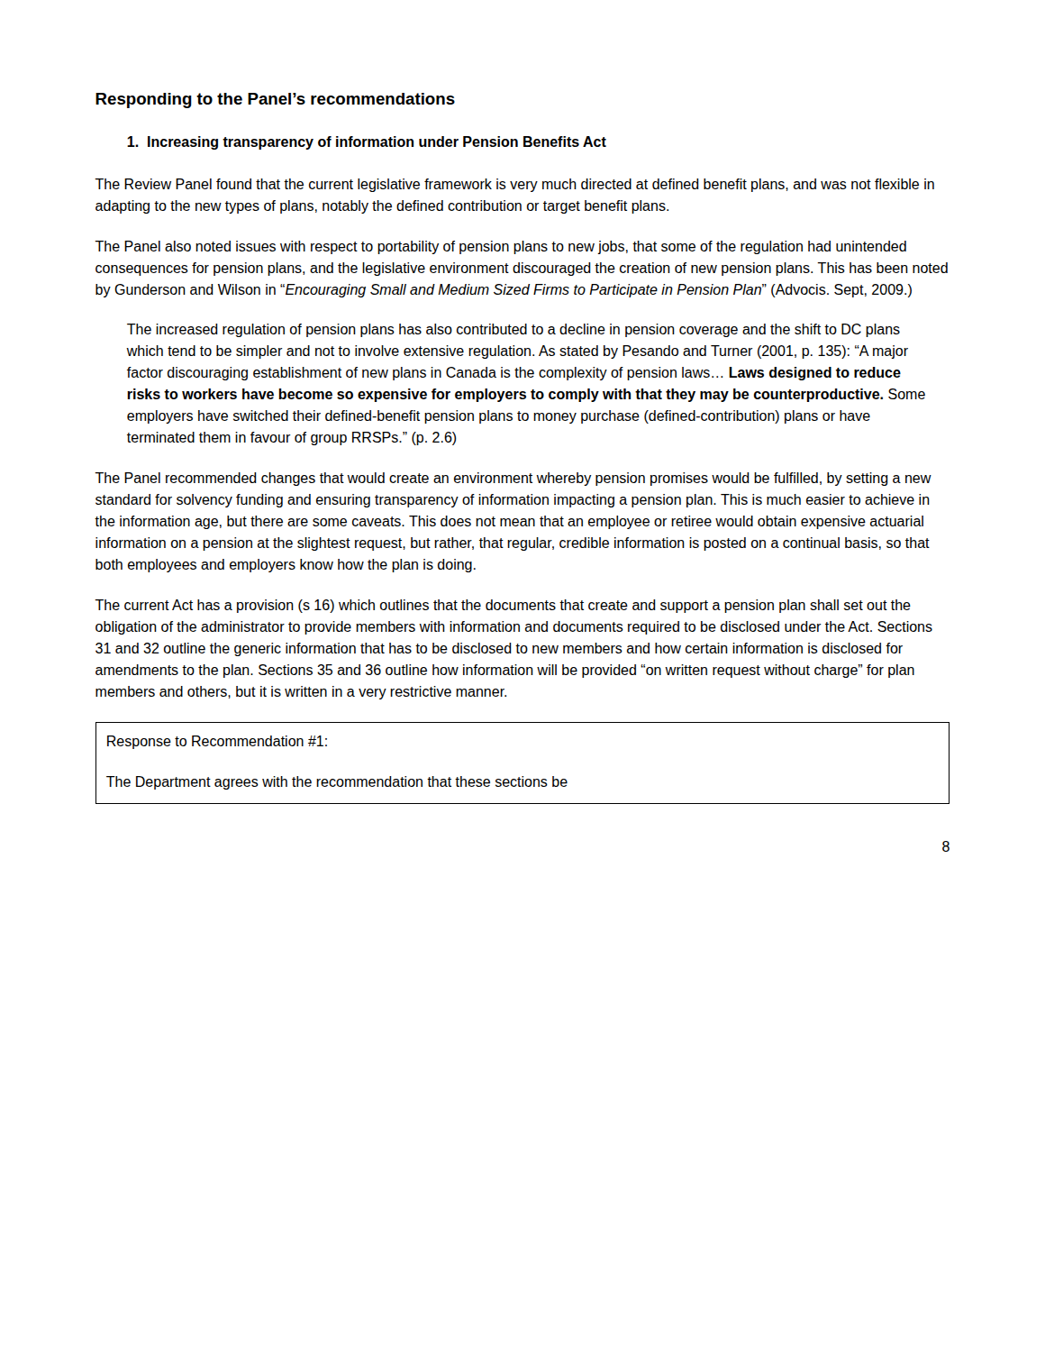Responding to the Panel’s recommendations
1. Increasing transparency of information under Pension Benefits Act
The Review Panel found that the current legislative framework is very much directed at defined benefit plans, and was not flexible in adapting to the new types of plans, notably the defined contribution or target benefit plans.
The Panel also noted issues with respect to portability of pension plans to new jobs, that some of the regulation had unintended consequences for pension plans, and the legislative environment discouraged the creation of new pension plans. This has been noted by Gunderson and Wilson in “Encouraging Small and Medium Sized Firms to Participate in Pension Plan” (Advocis. Sept, 2009.)
The increased regulation of pension plans has also contributed to a decline in pension coverage and the shift to DC plans which tend to be simpler and not to involve extensive regulation. As stated by Pesando and Turner (2001, p. 135): “A major factor discouraging establishment of new plans in Canada is the complexity of pension laws… Laws designed to reduce risks to workers have become so expensive for employers to comply with that they may be counterproductive. Some employers have switched their defined-benefit pension plans to money purchase (defined-contribution) plans or have terminated them in favour of group RRSPs.” (p. 2.6)
The Panel recommended changes that would create an environment whereby pension promises would be fulfilled, by setting a new standard for solvency funding and ensuring transparency of information impacting a pension plan. This is much easier to achieve in the information age, but there are some caveats. This does not mean that an employee or retiree would obtain expensive actuarial information on a pension at the slightest request, but rather, that regular, credible information is posted on a continual basis, so that both employees and employers know how the plan is doing.
The current Act has a provision (s 16) which outlines that the documents that create and support a pension plan shall set out the obligation of the administrator to provide members with information and documents required to be disclosed under the Act. Sections 31 and 32 outline the generic information that has to be disclosed to new members and how certain information is disclosed for amendments to the plan. Sections 35 and 36 outline how information will be provided “on written request without charge” for plan members and others, but it is written in a very restrictive manner.
Response to Recommendation #1:
The Department agrees with the recommendation that these sections be
8